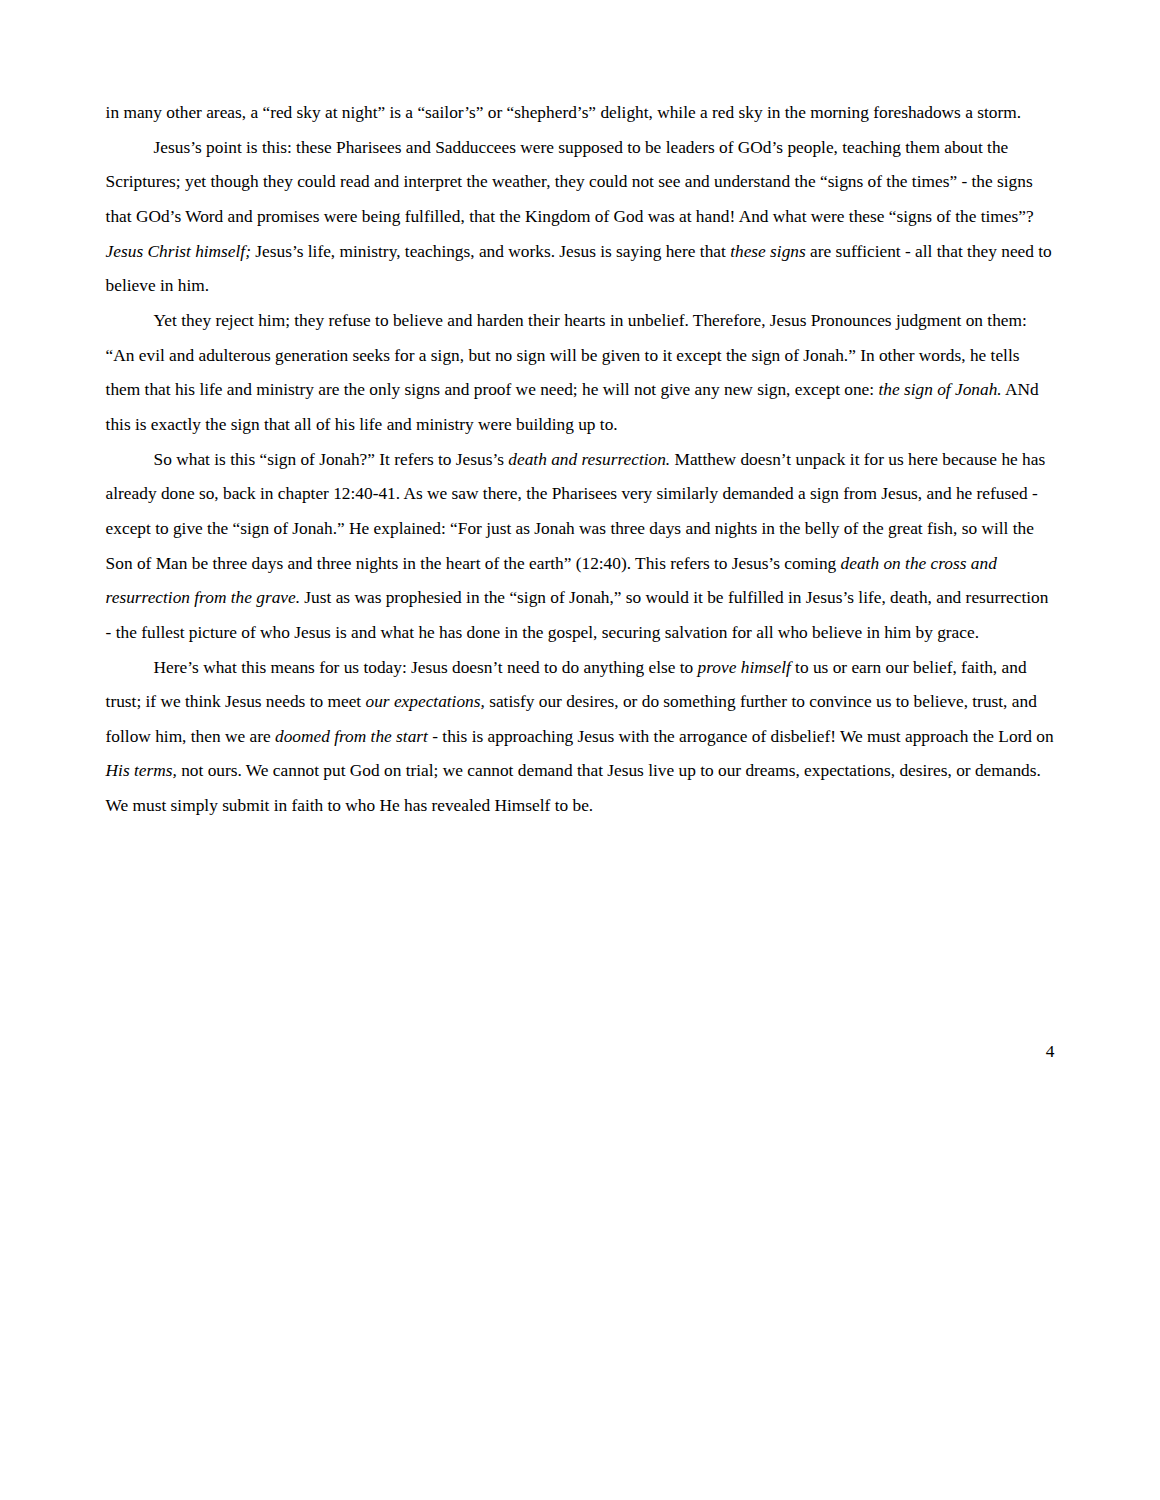in many other areas, a “red sky at night” is a “sailor’s” or “shepherd’s” delight, while a red sky in the morning foreshadows a storm.
Jesus’s point is this: these Pharisees and Sadduccees were supposed to be leaders of GOd’s people, teaching them about the Scriptures; yet though they could read and interpret the weather, they could not see and understand the “signs of the times” - the signs that GOd’s Word and promises were being fulfilled, that the Kingdom of God was at hand! And what were these “signs of the times”? Jesus Christ himself; Jesus’s life, ministry, teachings, and works. Jesus is saying here that these signs are sufficient - all that they need to believe in him.
Yet they reject him; they refuse to believe and harden their hearts in unbelief. Therefore, Jesus Pronounces judgment on them: “An evil and adulterous generation seeks for a sign, but no sign will be given to it except the sign of Jonah.” In other words, he tells them that his life and ministry are the only signs and proof we need; he will not give any new sign, except one: the sign of Jonah. ANd this is exactly the sign that all of his life and ministry were building up to.
So what is this “sign of Jonah?” It refers to Jesus’s death and resurrection. Matthew doesn’t unpack it for us here because he has already done so, back in chapter 12:40-41. As we saw there, the Pharisees very similarly demanded a sign from Jesus, and he refused - except to give the “sign of Jonah.” He explained: “For just as Jonah was three days and nights in the belly of the great fish, so will the Son of Man be three days and three nights in the heart of the earth” (12:40). This refers to Jesus’s coming death on the cross and resurrection from the grave. Just as was prophesied in the “sign of Jonah,” so would it be fulfilled in Jesus’s life, death, and resurrection - the fullest picture of who Jesus is and what he has done in the gospel, securing salvation for all who believe in him by grace.
Here’s what this means for us today: Jesus doesn’t need to do anything else to prove himself to us or earn our belief, faith, and trust; if we think Jesus needs to meet our expectations, satisfy our desires, or do something further to convince us to believe, trust, and follow him, then we are doomed from the start - this is approaching Jesus with the arrogance of disbelief! We must approach the Lord on His terms, not ours. We cannot put God on trial; we cannot demand that Jesus live up to our dreams, expectations, desires, or demands. We must simply submit in faith to who He has revealed Himself to be.
4